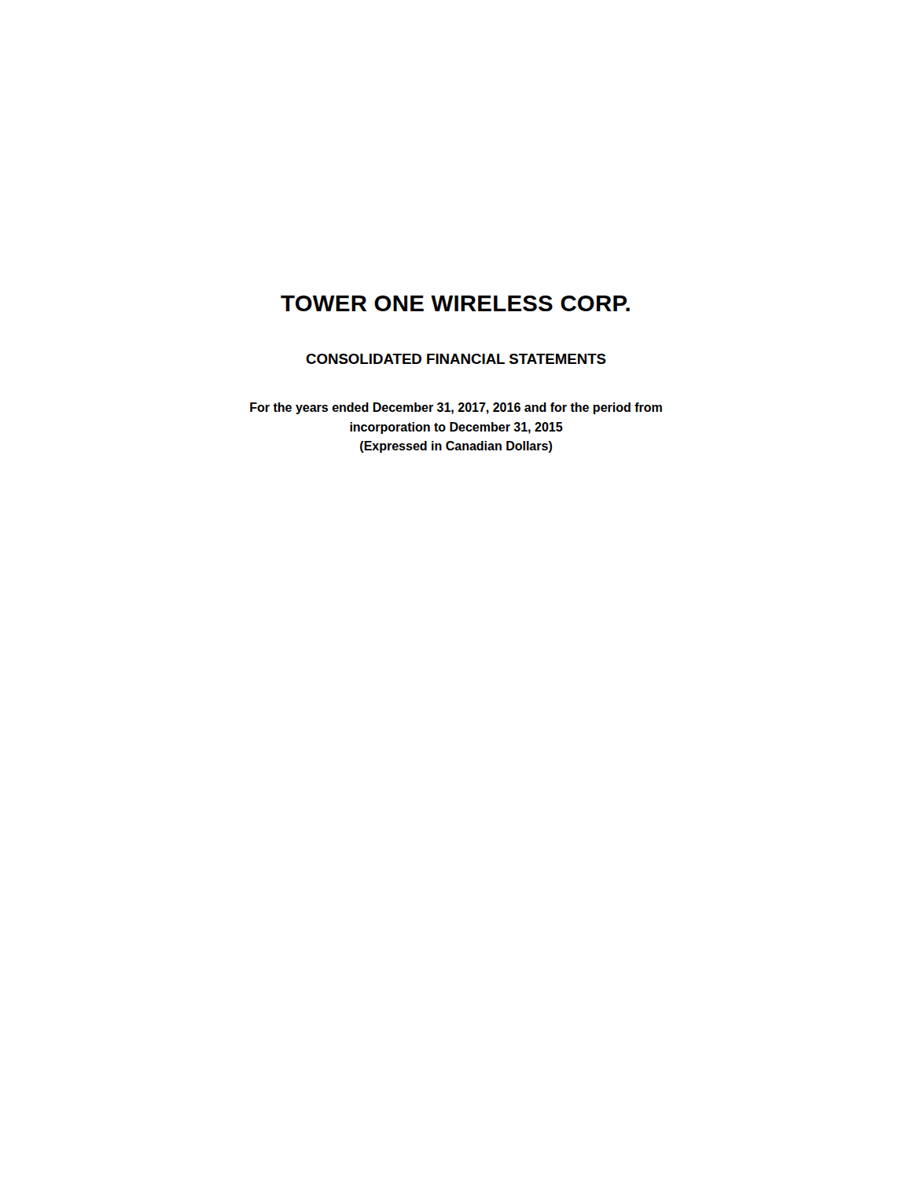TOWER ONE WIRELESS CORP.
CONSOLIDATED FINANCIAL STATEMENTS
For the years ended December 31, 2017, 2016 and for the period from
incorporation to December 31, 2015
(Expressed in Canadian Dollars)